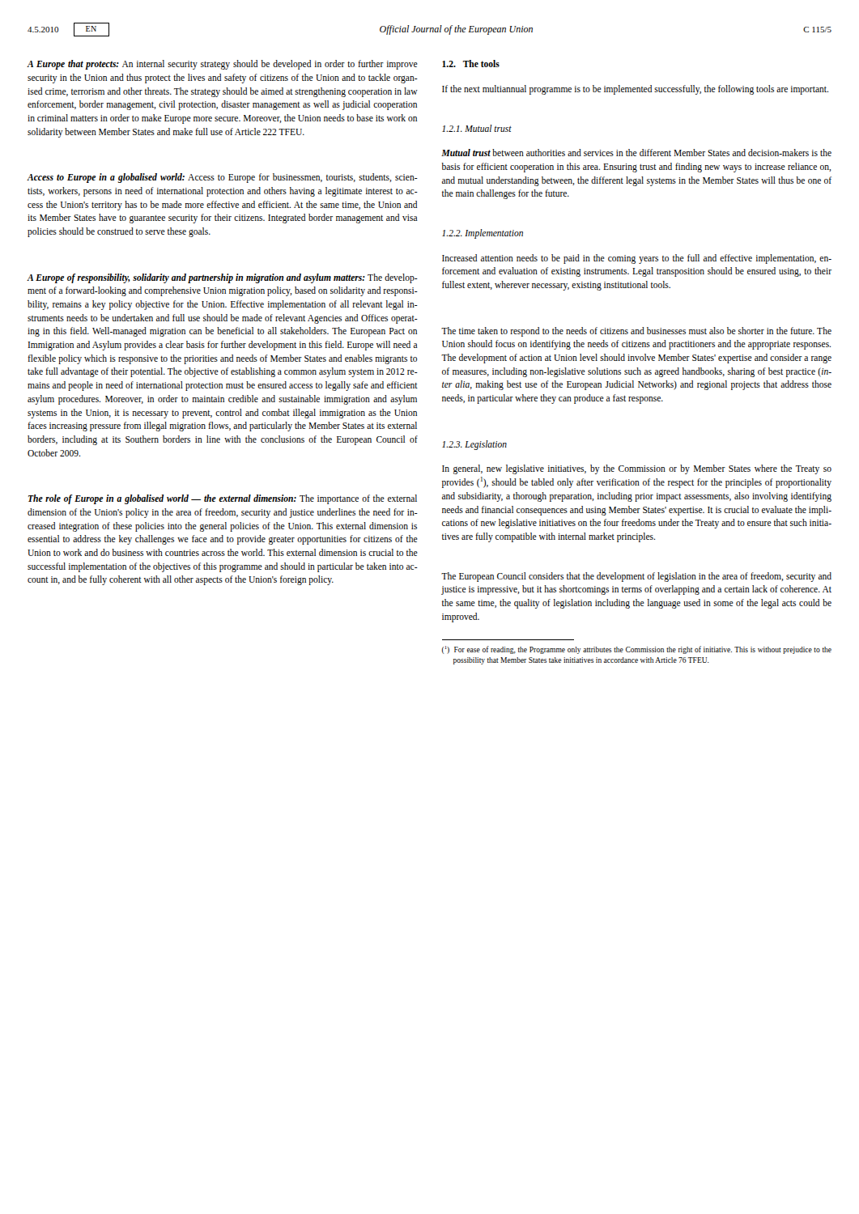4.5.2010 EN
Official Journal of the European Union
C 115/5
A Europe that protects: An internal security strategy should be developed in order to further improve security in the Union and thus protect the lives and safety of citizens of the Union and to tackle organised crime, terrorism and other threats. The strategy should be aimed at strengthening cooperation in law enforcement, border management, civil protection, disaster management as well as judicial cooperation in criminal matters in order to make Europe more secure. Moreover, the Union needs to base its work on solidarity between Member States and make full use of Article 222 TFEU.
Access to Europe in a globalised world: Access to Europe for businessmen, tourists, students, scientists, workers, persons in need of international protection and others having a legitimate interest to access the Union's territory has to be made more effective and efficient. At the same time, the Union and its Member States have to guarantee security for their citizens. Integrated border management and visa policies should be construed to serve these goals.
A Europe of responsibility, solidarity and partnership in migration and asylum matters: The development of a forward-looking and comprehensive Union migration policy, based on solidarity and responsibility, remains a key policy objective for the Union. Effective implementation of all relevant legal instruments needs to be undertaken and full use should be made of relevant Agencies and Offices operating in this field. Well-managed migration can be beneficial to all stakeholders. The European Pact on Immigration and Asylum provides a clear basis for further development in this field. Europe will need a flexible policy which is responsive to the priorities and needs of Member States and enables migrants to take full advantage of their potential. The objective of establishing a common asylum system in 2012 remains and people in need of international protection must be ensured access to legally safe and efficient asylum procedures. Moreover, in order to maintain credible and sustainable immigration and asylum systems in the Union, it is necessary to prevent, control and combat illegal immigration as the Union faces increasing pressure from illegal migration flows, and particularly the Member States at its external borders, including at its Southern borders in line with the conclusions of the European Council of October 2009.
The role of Europe in a globalised world — the external dimension: The importance of the external dimension of the Union's policy in the area of freedom, security and justice underlines the need for increased integration of these policies into the general policies of the Union. This external dimension is essential to address the key challenges we face and to provide greater opportunities for citizens of the Union to work and do business with countries across the world. This external dimension is crucial to the successful implementation of the objectives of this programme and should in particular be taken into account in, and be fully coherent with all other aspects of the Union's foreign policy.
1.2. The tools
If the next multiannual programme is to be implemented successfully, the following tools are important.
1.2.1. Mutual trust
Mutual trust between authorities and services in the different Member States and decision-makers is the basis for efficient cooperation in this area. Ensuring trust and finding new ways to increase reliance on, and mutual understanding between, the different legal systems in the Member States will thus be one of the main challenges for the future.
1.2.2. Implementation
Increased attention needs to be paid in the coming years to the full and effective implementation, enforcement and evaluation of existing instruments. Legal transposition should be ensured using, to their fullest extent, wherever necessary, existing institutional tools.
The time taken to respond to the needs of citizens and businesses must also be shorter in the future. The Union should focus on identifying the needs of citizens and practitioners and the appropriate responses. The development of action at Union level should involve Member States' expertise and consider a range of measures, including non-legislative solutions such as agreed handbooks, sharing of best practice (inter alia, making best use of the European Judicial Networks) and regional projects that address those needs, in particular where they can produce a fast response.
1.2.3. Legislation
In general, new legislative initiatives, by the Commission or by Member States where the Treaty so provides (1), should be tabled only after verification of the respect for the principles of proportionality and subsidiarity, a thorough preparation, including prior impact assessments, also involving identifying needs and financial consequences and using Member States' expertise. It is crucial to evaluate the implications of new legislative initiatives on the four freedoms under the Treaty and to ensure that such initiatives are fully compatible with internal market principles.
The European Council considers that the development of legislation in the area of freedom, security and justice is impressive, but it has shortcomings in terms of overlapping and a certain lack of coherence. At the same time, the quality of legislation including the language used in some of the legal acts could be improved.
(1) For ease of reading, the Programme only attributes the Commission the right of initiative. This is without prejudice to the possibility that Member States take initiatives in accordance with Article 76 TFEU.